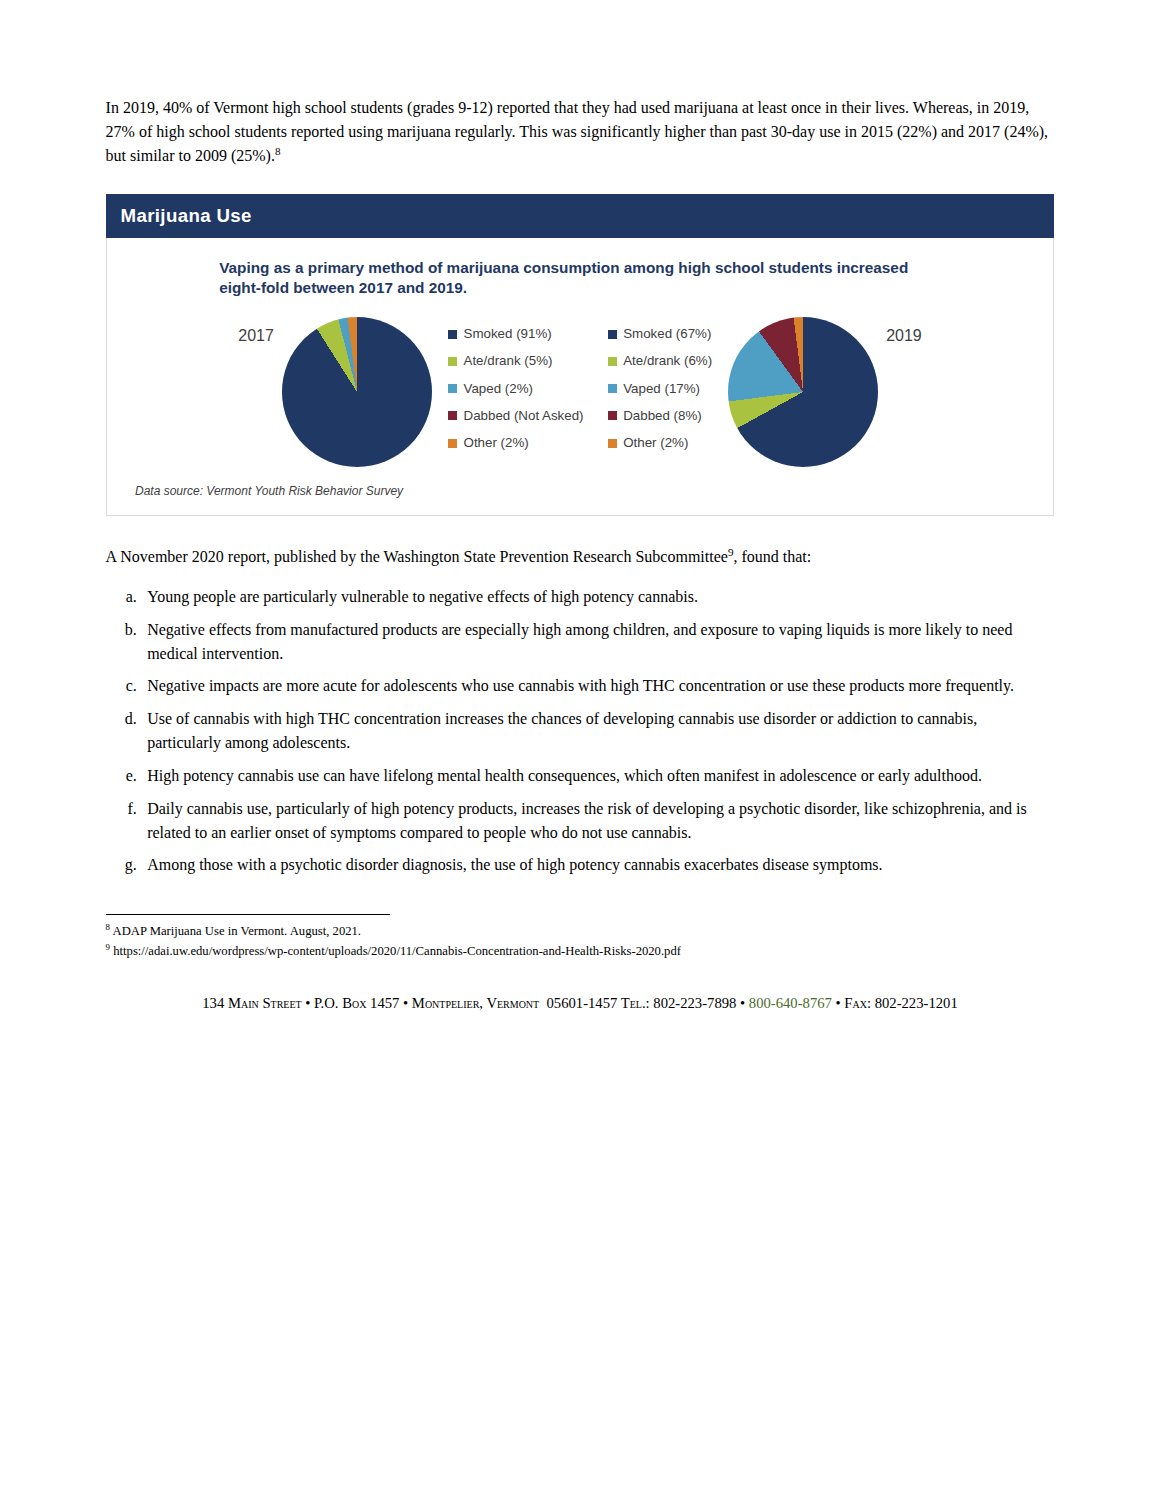In 2019, 40% of Vermont high school students (grades 9-12) reported that they had used marijuana at least once in their lives. Whereas, in 2019, 27% of high school students reported using marijuana regularly. This was significantly higher than past 30-day use in 2015 (22%) and 2017 (24%), but similar to 2009 (25%).8
Marijuana Use
Vaping as a primary method of marijuana consumption among high school students increased eight-fold between 2017 and 2019.
2017
Smoked (91%)
Ate/drank (5%)
Vaped (2%)
Dabbed (Not Asked)
Other (2%)
Smoked (67%)
Ate/drank (6%)
Vaped (17%)
Dabbed (8%)
Other (2%)
2019
Data source: Vermont Youth Risk Behavior Survey
A November 2020 report, published by the Washington State Prevention Research Subcommittee9, found that:
Young people are particularly vulnerable to negative effects of high potency cannabis.
Negative effects from manufactured products are especially high among children, and exposure to vaping liquids is more likely to need medical intervention.
Negative impacts are more acute for adolescents who use cannabis with high THC concentration or use these products more frequently.
Use of cannabis with high THC concentration increases the chances of developing cannabis use disorder or addiction to cannabis, particularly among adolescents.
High potency cannabis use can have lifelong mental health consequences, which often manifest in adolescence or early adulthood.
Daily cannabis use, particularly of high potency products, increases the risk of developing a psychotic disorder, like schizophrenia, and is related to an earlier onset of symptoms compared to people who do not use cannabis.
Among those with a psychotic disorder diagnosis, the use of high potency cannabis exacerbates disease symptoms.
8 ADAP Marijuana Use in Vermont. August, 2021.
9 https://adai.uw.edu/wordpress/wp-content/uploads/2020/11/Cannabis-Concentration-and-Health-Risks-2020.pdf
134 Main Street • P.O. Box 1457 • Montpelier, Vermont 05601-1457 Tel.: 802-223-7898 • 800-640-8767 • Fax: 802-223-1201